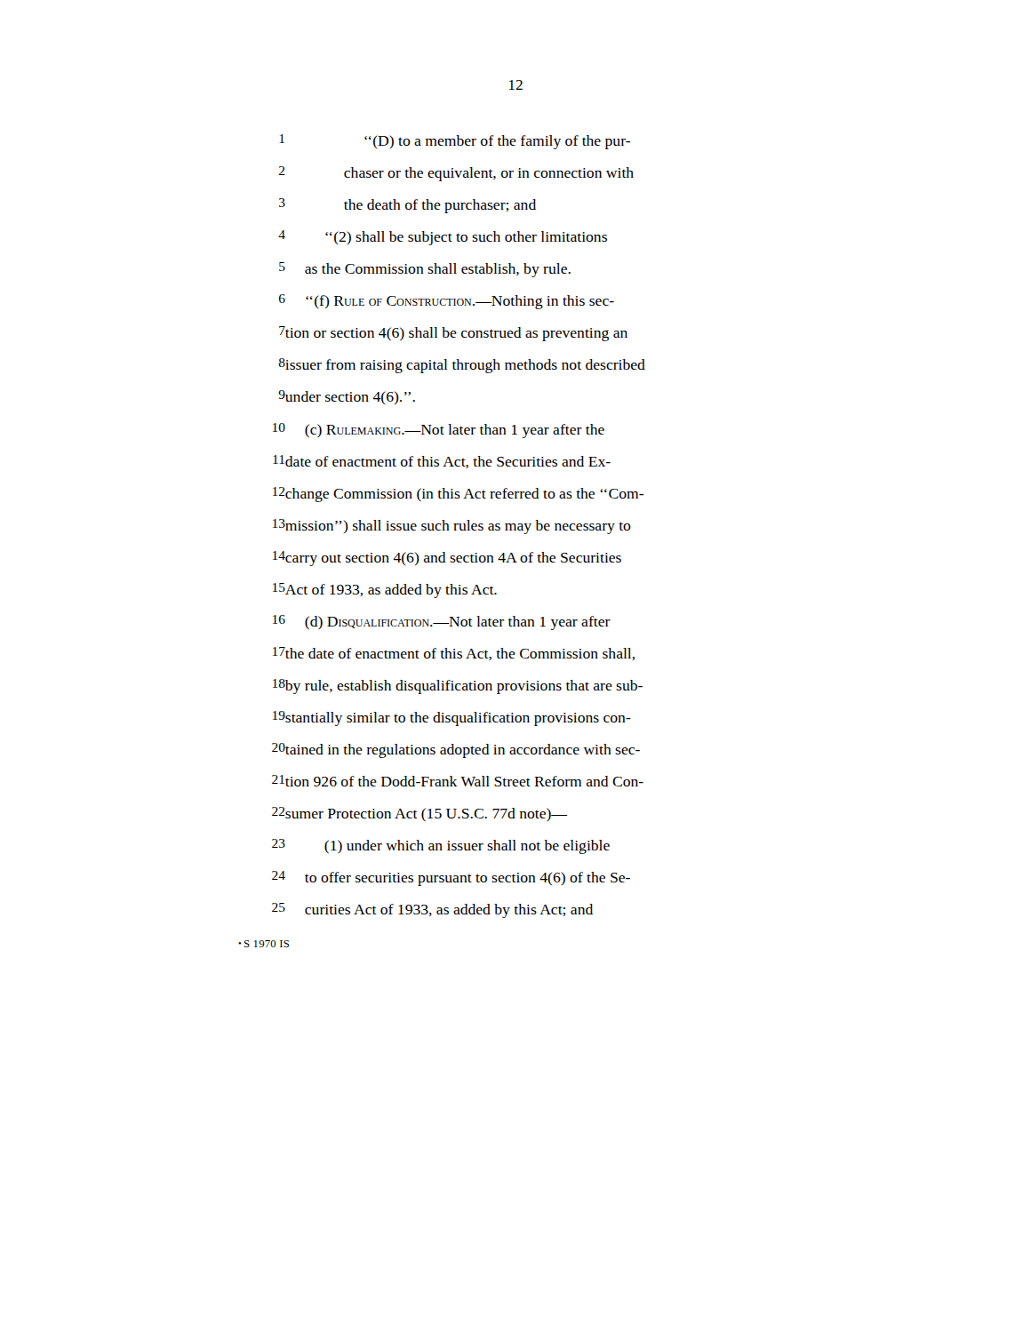12
| 1 | ‘‘(D) to a member of the family of the pur- |
| 2 | chaser or the equivalent, or in connection with |
| 3 | the death of the purchaser; and |
| 4 | ‘‘(2) shall be subject to such other limitations |
| 5 | as the Commission shall establish, by rule. |
| 6 | ‘‘(f) Rule of Construction. —Nothing in this sec- |
| 7 | tion or section 4(6) shall be construed as preventing an |
| 8 | issuer from raising capital through methods not described |
| 9 | under section 4(6).’’. |
| 10 | (c) Rulemaking. —Not later than 1 year after the |
| 11 | date of enactment of this Act, the Securities and Ex- |
| 12 | change Commission (in this Act referred to as the ‘‘Com- |
| 13 | mission’’) shall issue such rules as may be necessary to |
| 14 | carry out section 4(6) and section 4A of the Securities |
| 15 | Act of 1933, as added by this Act. |
| 16 | (d) Disqualification. —Not later than 1 year after |
| 17 | the date of enactment of this Act, the Commission shall, |
| 18 | by rule, establish disqualification provisions that are sub- |
| 19 | stantially similar to the disqualification provisions con- |
| 20 | tained in the regulations adopted in accordance with sec- |
| 21 | tion 926 of the Dodd-Frank Wall Street Reform and Con- |
| 22 | sumer Protection Act (15 U.S.C. 77d note)— |
| 23 | (1) under which an issuer shall not be eligible |
| 24 | to offer securities pursuant to section 4(6) of the Se- |
| 25 | curities Act of 1933, as added by this Act; and |
•S 1970 IS